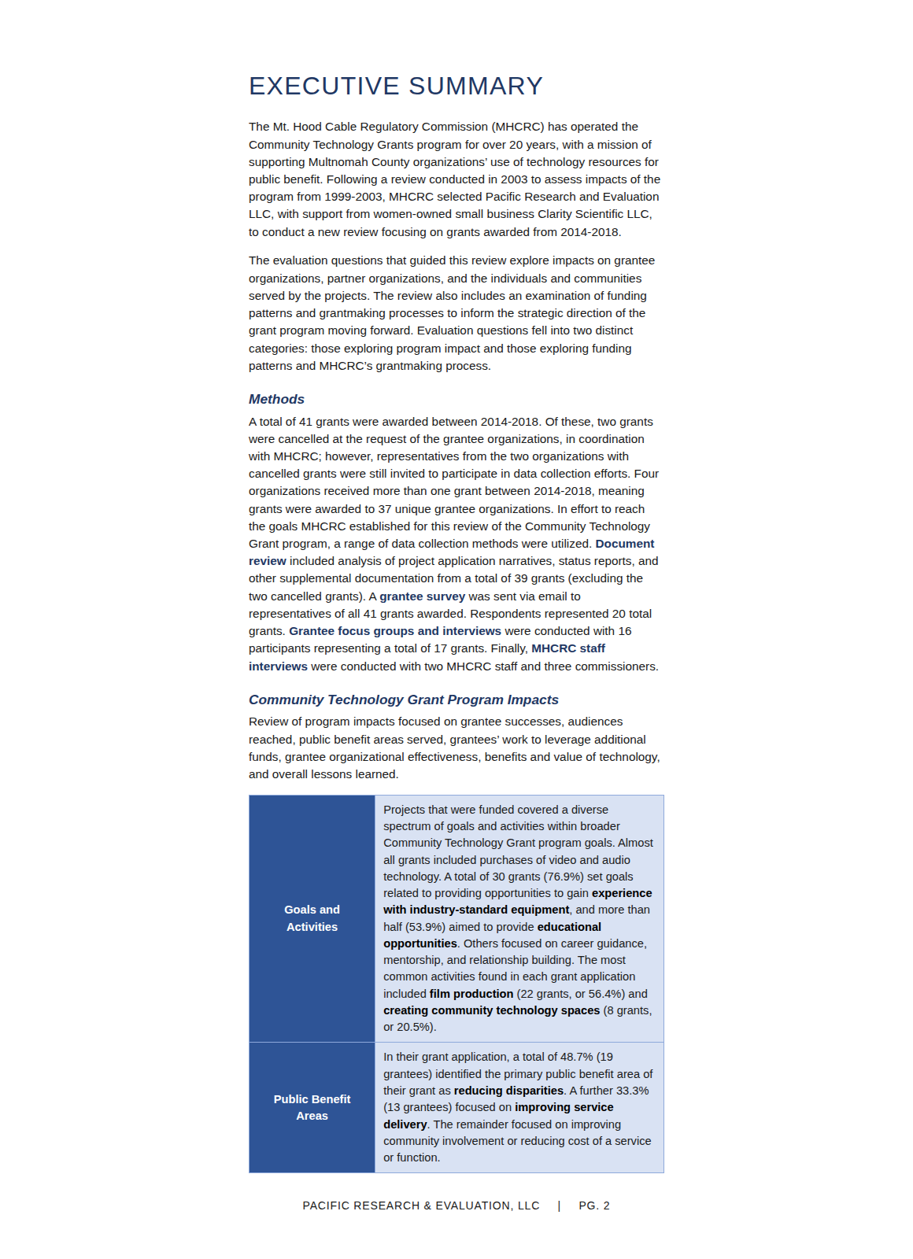EXECUTIVE SUMMARY
The Mt. Hood Cable Regulatory Commission (MHCRC) has operated the Community Technology Grants program for over 20 years, with a mission of supporting Multnomah County organizations’ use of technology resources for public benefit. Following a review conducted in 2003 to assess impacts of the program from 1999-2003, MHCRC selected Pacific Research and Evaluation LLC, with support from women-owned small business Clarity Scientific LLC, to conduct a new review focusing on grants awarded from 2014-2018.
The evaluation questions that guided this review explore impacts on grantee organizations, partner organizations, and the individuals and communities served by the projects. The review also includes an examination of funding patterns and grantmaking processes to inform the strategic direction of the grant program moving forward. Evaluation questions fell into two distinct categories: those exploring program impact and those exploring funding patterns and MHCRC’s grantmaking process.
Methods
A total of 41 grants were awarded between 2014-2018. Of these, two grants were cancelled at the request of the grantee organizations, in coordination with MHCRC; however, representatives from the two organizations with cancelled grants were still invited to participate in data collection efforts. Four organizations received more than one grant between 2014-2018, meaning grants were awarded to 37 unique grantee organizations. In effort to reach the goals MHCRC established for this review of the Community Technology Grant program, a range of data collection methods were utilized. Document review included analysis of project application narratives, status reports, and other supplemental documentation from a total of 39 grants (excluding the two cancelled grants). A grantee survey was sent via email to representatives of all 41 grants awarded. Respondents represented 20 total grants. Grantee focus groups and interviews were conducted with 16 participants representing a total of 17 grants. Finally, MHCRC staff interviews were conducted with two MHCRC staff and three commissioners.
Community Technology Grant Program Impacts
Review of program impacts focused on grantee successes, audiences reached, public benefit areas served, grantees’ work to leverage additional funds, grantee organizational effectiveness, benefits and value of technology, and overall lessons learned.
| Goals and Activities | Projects that were funded covered a diverse spectrum of goals and activities within broader Community Technology Grant program goals. Almost all grants included purchases of video and audio technology. A total of 30 grants (76.9%) set goals related to providing opportunities to gain experience with industry-standard equipment , and more than half (53.9%) aimed to provide educational opportunities . Others focused on career guidance, mentorship, and relationship building. The most common activities found in each grant application included film production (22 grants, or 56.4%) and creating community technology spaces (8 grants, or 20.5%). |
| Public Benefit Areas | In their grant application, a total of 48.7% (19 grantees) identified the primary public benefit area of their grant as reducing disparities . A further 33.3% (13 grantees) focused on improving service delivery . The remainder focused on improving community involvement or reducing cost of a service or function. |
PACIFIC RESEARCH & EVALUATION, LLC|PG. 2